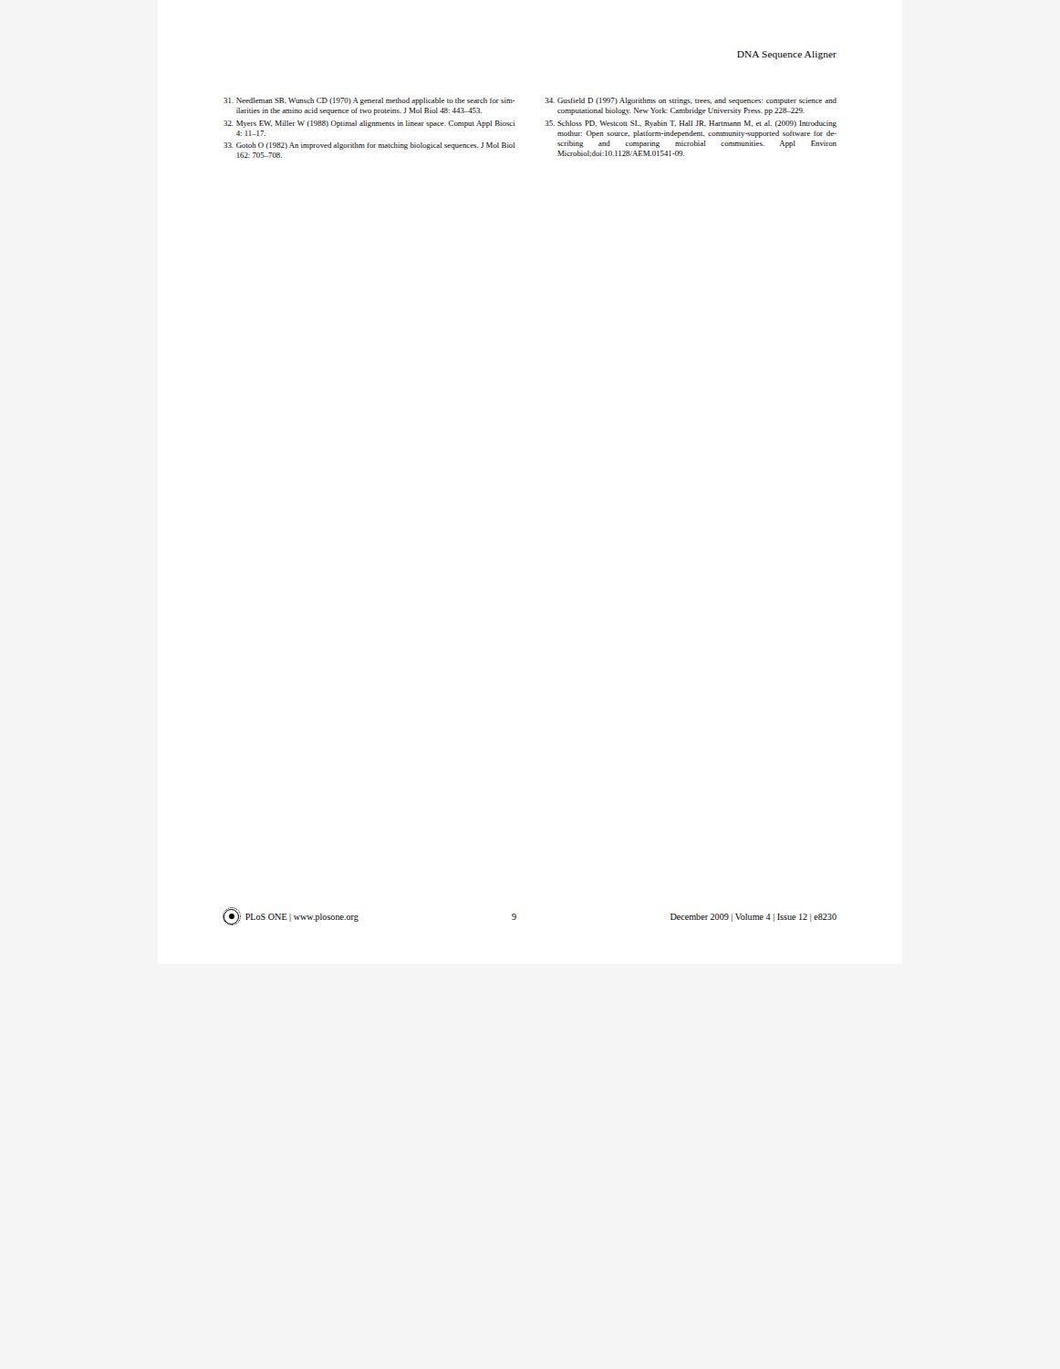DNA Sequence Aligner
31 Needleman SB, Wunsch CD (1970) A general method applicable to the search for similarities in the amino acid sequence of two proteins. J Mol Biol 48: 443–453.
32 Myers EW, Miller W (1988) Optimal alignments in linear space. Comput Appl Biosci 4: 11–17.
33 Gotoh O (1982) An improved algorithm for matching biological sequences. J Mol Biol 162: 705–708.
34 Gusfield D (1997) Algorithms on strings, trees, and sequences: computer science and computational biology. New York: Cambridge University Press. pp 228–229.
35 Schloss PD, Westcott SL, Ryabin T, Hall JR, Hartmann M, et al. (2009) Introducing mothur: Open source, platform-independent, community-supported software for describing and comparing microbial communities. Appl Environ Microbiol;doi:10.1128/AEM.01541-09.
PLoS ONE | www.plosone.org
9
December 2009 | Volume 4 | Issue 12 | e8230